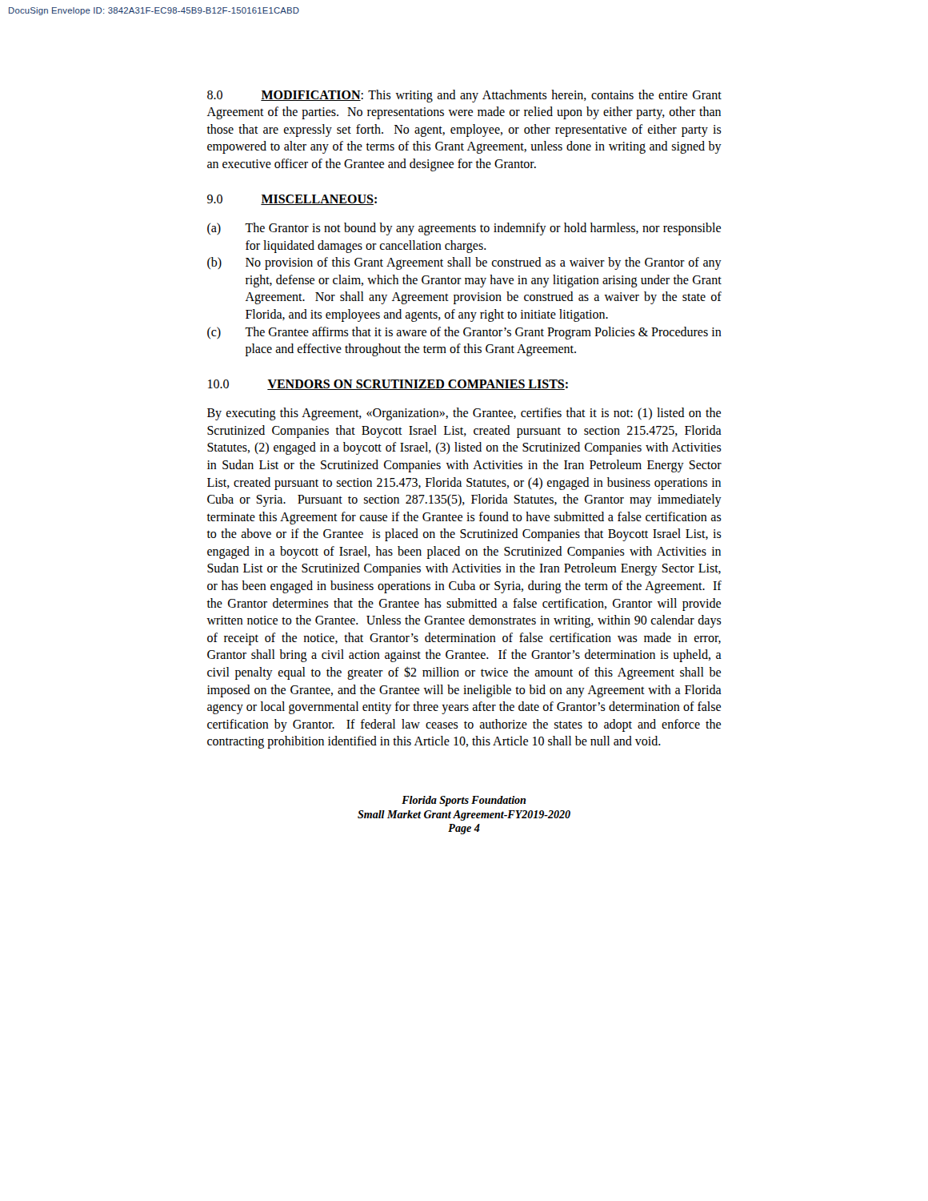DocuSign Envelope ID: 3842A31F-EC98-45B9-B12F-150161E1CABD
8.0 MODIFICATION: This writing and any Attachments herein, contains the entire Grant Agreement of the parties. No representations were made or relied upon by either party, other than those that are expressly set forth. No agent, employee, or other representative of either party is empowered to alter any of the terms of this Grant Agreement, unless done in writing and signed by an executive officer of the Grantee and designee for the Grantor.
9.0 MISCELLANEOUS:
(a)
The Grantor is not bound by any agreements to indemnify or hold harmless, nor responsible for liquidated damages or cancellation charges.
(b)
No provision of this Grant Agreement shall be construed as a waiver by the Grantor of any right, defense or claim, which the Grantor may have in any litigation arising under the Grant Agreement. Nor shall any Agreement provision be construed as a waiver by the state of Florida, and its employees and agents, of any right to initiate litigation.
(c)
The Grantee affirms that it is aware of the Grantor’s Grant Program Policies & Procedures in place and effective throughout the term of this Grant Agreement.
10.0 VENDORS ON SCRUTINIZED COMPANIES LISTS:
By executing this Agreement, «Organization», the Grantee, certifies that it is not: (1) listed on the Scrutinized Companies that Boycott Israel List, created pursuant to section 215.4725, Florida Statutes, (2) engaged in a boycott of Israel, (3) listed on the Scrutinized Companies with Activities in Sudan List or the Scrutinized Companies with Activities in the Iran Petroleum Energy Sector List, created pursuant to section 215.473, Florida Statutes, or (4) engaged in business operations in Cuba or Syria. Pursuant to section 287.135(5), Florida Statutes, the Grantor may immediately terminate this Agreement for cause if the Grantee is found to have submitted a false certification as to the above or if the Grantee is placed on the Scrutinized Companies that Boycott Israel List, is engaged in a boycott of Israel, has been placed on the Scrutinized Companies with Activities in Sudan List or the Scrutinized Companies with Activities in the Iran Petroleum Energy Sector List, or has been engaged in business operations in Cuba or Syria, during the term of the Agreement. If the Grantor determines that the Grantee has submitted a false certification, Grantor will provide written notice to the Grantee. Unless the Grantee demonstrates in writing, within 90 calendar days of receipt of the notice, that Grantor’s determination of false certification was made in error, Grantor shall bring a civil action against the Grantee. If the Grantor’s determination is upheld, a civil penalty equal to the greater of $2 million or twice the amount of this Agreement shall be imposed on the Grantee, and the Grantee will be ineligible to bid on any Agreement with a Florida agency or local governmental entity for three years after the date of Grantor’s determination of false certification by Grantor. If federal law ceases to authorize the states to adopt and enforce the contracting prohibition identified in this Article 10, this Article 10 shall be null and void.
Florida Sports Foundation
Small Market Grant Agreement-FY2019-2020
Page 4